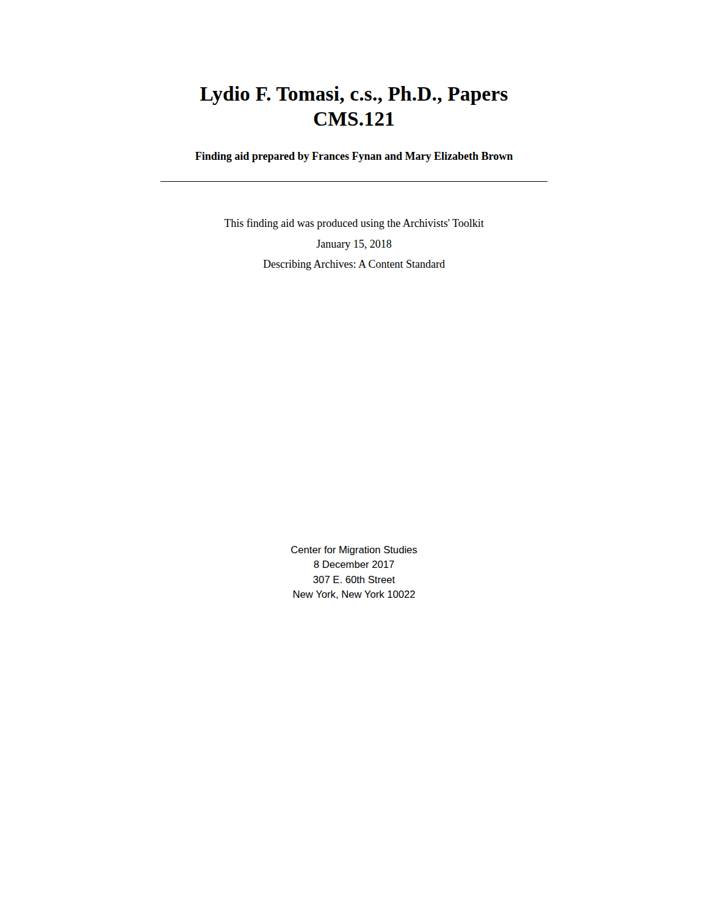Lydio F. Tomasi, c.s., Ph.D., Papers
CMS.121
Finding aid prepared by Frances Fynan and Mary Elizabeth Brown
This finding aid was produced using the Archivists' Toolkit
January 15, 2018
Describing Archives: A Content Standard
Center for Migration Studies
8 December 2017
307 E. 60th Street
New York, New York 10022